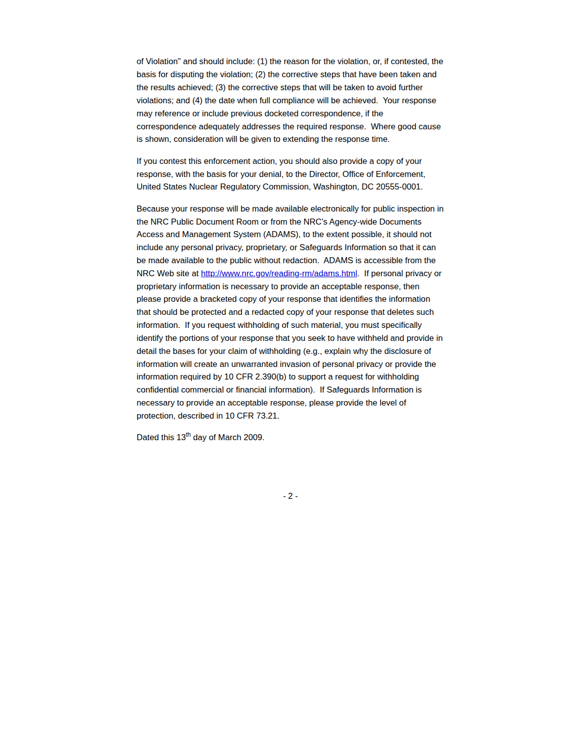of Violation" and should include: (1) the reason for the violation, or, if contested, the basis for disputing the violation; (2) the corrective steps that have been taken and the results achieved; (3) the corrective steps that will be taken to avoid further violations; and (4) the date when full compliance will be achieved. Your response may reference or include previous docketed correspondence, if the correspondence adequately addresses the required response. Where good cause is shown, consideration will be given to extending the response time.
If you contest this enforcement action, you should also provide a copy of your response, with the basis for your denial, to the Director, Office of Enforcement, United States Nuclear Regulatory Commission, Washington, DC 20555-0001.
Because your response will be made available electronically for public inspection in the NRC Public Document Room or from the NRC's Agency-wide Documents Access and Management System (ADAMS), to the extent possible, it should not include any personal privacy, proprietary, or Safeguards Information so that it can be made available to the public without redaction. ADAMS is accessible from the NRC Web site at http://www.nrc.gov/reading-rm/adams.html. If personal privacy or proprietary information is necessary to provide an acceptable response, then please provide a bracketed copy of your response that identifies the information that should be protected and a redacted copy of your response that deletes such information. If you request withholding of such material, you must specifically identify the portions of your response that you seek to have withheld and provide in detail the bases for your claim of withholding (e.g., explain why the disclosure of information will create an unwarranted invasion of personal privacy or provide the information required by 10 CFR 2.390(b) to support a request for withholding confidential commercial or financial information). If Safeguards Information is necessary to provide an acceptable response, please provide the level of protection, described in 10 CFR 73.21.
Dated this 13th day of March 2009.
- 2 -